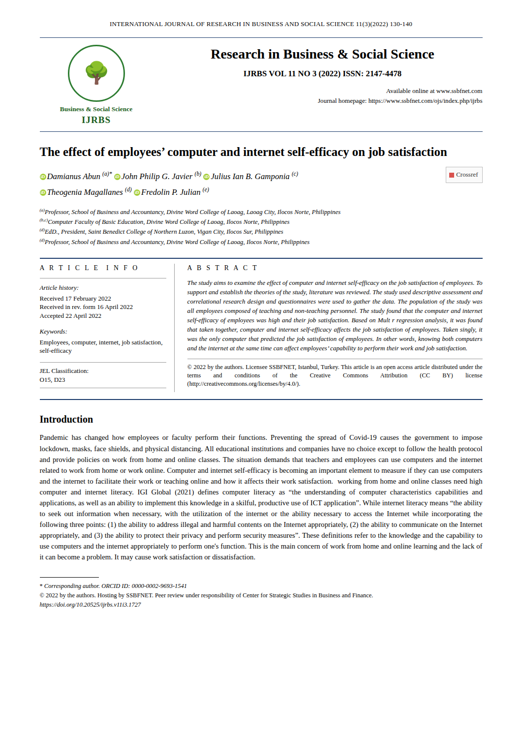INTERNATIONAL JOURNAL OF RESEARCH IN BUSINESS AND SOCIAL SCIENCE 11(3)(2022) 130-140
🌳
Business & Social Science
IJRBS
Research in Business & Social Science
IJRBS VOL 11 NO 3 (2022) ISSN: 2147-4478
Available online at www.ssbfnet.com
Journal homepage: https://www.ssbfnet.com/ojs/index.php/ijrbs
The effect of employees’ computer and internet self-efficacy on job satisfaction
Crossref iDDamianus Abun (a)* iDJohn Philip G. Javier (b) iDJulius Ian B. Gamponia (c)
iDTheogenia Magallanes (d) iDFredolin P. Julian (e)
(a)Professor, School of Business and Accountancy, Divine Word College of Laoag, Laoag City, Ilocos Norte, Philippines
(b,c)Computer Faculty of Basic Education, Divine Word College of Laoag, Ilocos Norte, Philippines
(d)EdD., President, Saint Benedict College of Northern Luzon, Vigan City, Ilocos Sur, Philippines
(d)Professor, School of Business and Accountancy, Divine Word College of Laoag, Ilocos Norte, Philippines
A R T I C L E I N F O
Article history:
Received 17 February 2022
Received in rev. form 16 April 2022
Accepted 22 April 2022
Keywords:
Employees, computer, internet, job satisfaction, self-efficacy
JEL Classification:
O15, D23
A B S T R A C T
The study aims to examine the effect of computer and internet self-efficacy on the job satisfaction of employees. To support and establish the theories of the study, literature was reviewed. The study used descriptive assessment and correlational research design and questionnaires were used to gather the data. The population of the study was all employees composed of teaching and non-teaching personnel. The study found that the computer and internet self-efficacy of employees was high and their job satisfaction. Based on Mult r regression analysis, it was found that taken together, computer and internet self-efficacy affects the job satisfaction of employees. Taken singly, it was the only computer that predicted the job satisfaction of employees. In other words, knowing both computers and the internet at the same time can affect employees’ capability to perform their work and job satisfaction.
© 2022 by the authors. Licensee SSBFNET, Istanbul, Turkey. This article is an open access article distributed under the terms and conditions of the Creative Commons Attribution (CC BY) license (http://creativecommons.org/licenses/by/4.0/).
Introduction
Pandemic has changed how employees or faculty perform their functions. Preventing the spread of Covid-19 causes the government to impose lockdown, masks, face shields, and physical distancing. All educational institutions and companies have no choice except to follow the health protocol and provide policies on work from home and online classes. The situation demands that teachers and employees can use computers and the internet related to work from home or work online. Computer and internet self-efficacy is becoming an important element to measure if they can use computers and the internet to facilitate their work or teaching online and how it affects their work satisfaction. working from home and online classes need high computer and internet literacy. IGI Global (2021) defines computer literacy as “the understanding of computer characteristics capabilities and applications, as well as an ability to implement this knowledge in a skilful, productive use of ICT application”. While internet literacy means “the ability to seek out information when necessary, with the utilization of the internet or the ability necessary to access the Internet while incorporating the following three points: (1) the ability to address illegal and harmful contents on the Internet appropriately, (2) the ability to communicate on the Internet appropriately, and (3) the ability to protect their privacy and perform security measures”. These definitions refer to the knowledge and the capability to use computers and the internet appropriately to perform one's function. This is the main concern of work from home and online learning and the lack of it can become a problem. It may cause work satisfaction or dissatisfaction.
* Corresponding author. ORCID ID: 0000-0002-9693-1541
© 2022 by the authors. Hosting by SSBFNET. Peer review under responsibility of Center for Strategic Studies in Business and Finance.
https://doi.org/10.20525/ijrbs.v11i3.1727